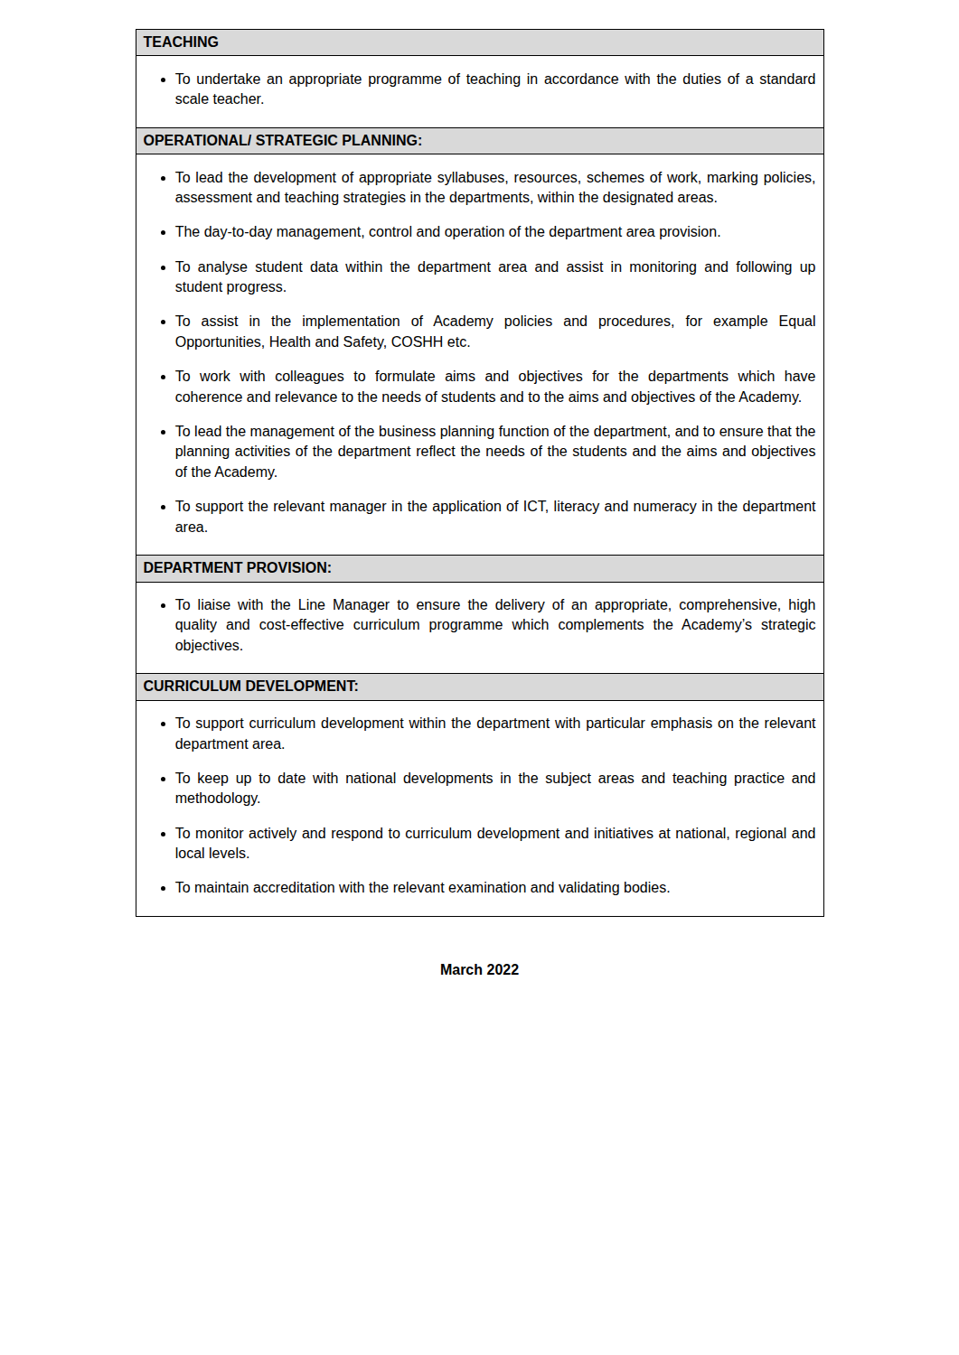TEACHING
To undertake an appropriate programme of teaching in accordance with the duties of a standard scale teacher.
OPERATIONAL/ STRATEGIC PLANNING:
To lead the development of appropriate syllabuses, resources, schemes of work, marking policies, assessment and teaching strategies in the departments, within the designated areas.
The day-to-day management, control and operation of the department area provision.
To analyse student data within the department area and assist in monitoring and following up student progress.
To assist in the implementation of Academy policies and procedures, for example Equal Opportunities, Health and Safety, COSHH etc.
To work with colleagues to formulate aims and objectives for the departments which have coherence and relevance to the needs of students and to the aims and objectives of the Academy.
To lead the management of the business planning function of the department, and to ensure that the planning activities of the department reflect the needs of the students and the aims and objectives of the Academy.
To support the relevant manager in the application of ICT, literacy and numeracy in the department area.
DEPARTMENT PROVISION:
To liaise with the Line Manager to ensure the delivery of an appropriate, comprehensive, high quality and cost-effective curriculum programme which complements the Academy’s strategic objectives.
CURRICULUM DEVELOPMENT:
To support curriculum development within the department with particular emphasis on the relevant department area.
To keep up to date with national developments in the subject areas and teaching practice and methodology.
To monitor actively and respond to curriculum development and initiatives at national, regional and local levels.
To maintain accreditation with the relevant examination and validating bodies.
March 2022